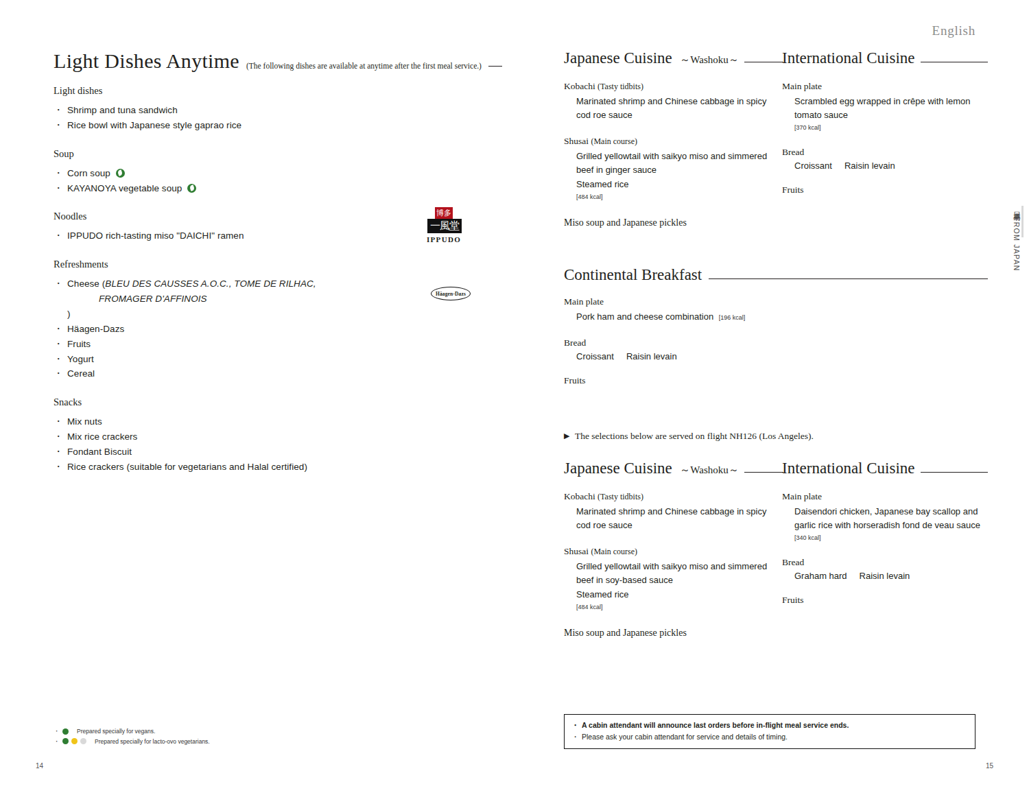Light Dishes Anytime
(The following dishes are available at anytime after the first meal service.)
Light dishes
Shrimp and tuna sandwich
Rice bowl with Japanese style gaprao rice
Soup
Corn soup
KAYANOYA vegetable soup
Noodles
IPPUDO rich-tasting miso "DAICHI" ramen
Refreshments
Cheese (BLEU DES CAUSSES A.O.C., TOME DE RILHAC, FROMAGER D'AFFINOIS)
Häagen-Dazs
Fruits
Yogurt
Cereal
Snacks
Mix nuts
Mix rice crackers
Fondant Biscuit
Rice crackers (suitable for vegetarians and Halal certified)
博多 一風堂 IPPUDO
Häagen-Dazs
・ Prepared specially for vegans.
・ Prepared specially for lacto-ovo vegetarians.
14
English
日本発／FROM JAPAN
Japanese Cuisine ～Washoku～
Kobachi (Tasty tidbits)
Marinated shrimp and Chinese cabbage in spicy cod roe sauce
Shusai (Main course)
Grilled yellowtail with saikyo miso and simmered beef in ginger sauce
Steamed rice [484 kcal]
Miso soup and Japanese pickles
International Cuisine
Main plate
Scrambled egg wrapped in crêpe with lemon tomato sauce [370 kcal]
Bread
Croissant Raisin levain
Fruits
Continental Breakfast
Main plate
Pork ham and cheese combination [196 kcal]
Bread
Croissant Raisin levain
Fruits
▶ The selections below are served on flight NH126 (Los Angeles).
Japanese Cuisine ～Washoku～
Kobachi (Tasty tidbits)
Marinated shrimp and Chinese cabbage in spicy cod roe sauce
Shusai (Main course)
Grilled yellowtail with saikyo miso and simmered beef in soy-based sauce
Steamed rice [484 kcal]
Miso soup and Japanese pickles
International Cuisine
Main plate
Daisendori chicken, Japanese bay scallop and garlic rice with horseradish fond de veau sauce [340 kcal]
Bread
Graham hard Raisin levain
Fruits
・A cabin attendant will announce last orders before in-flight meal service ends.
・Please ask your cabin attendant for service and details of timing.
15